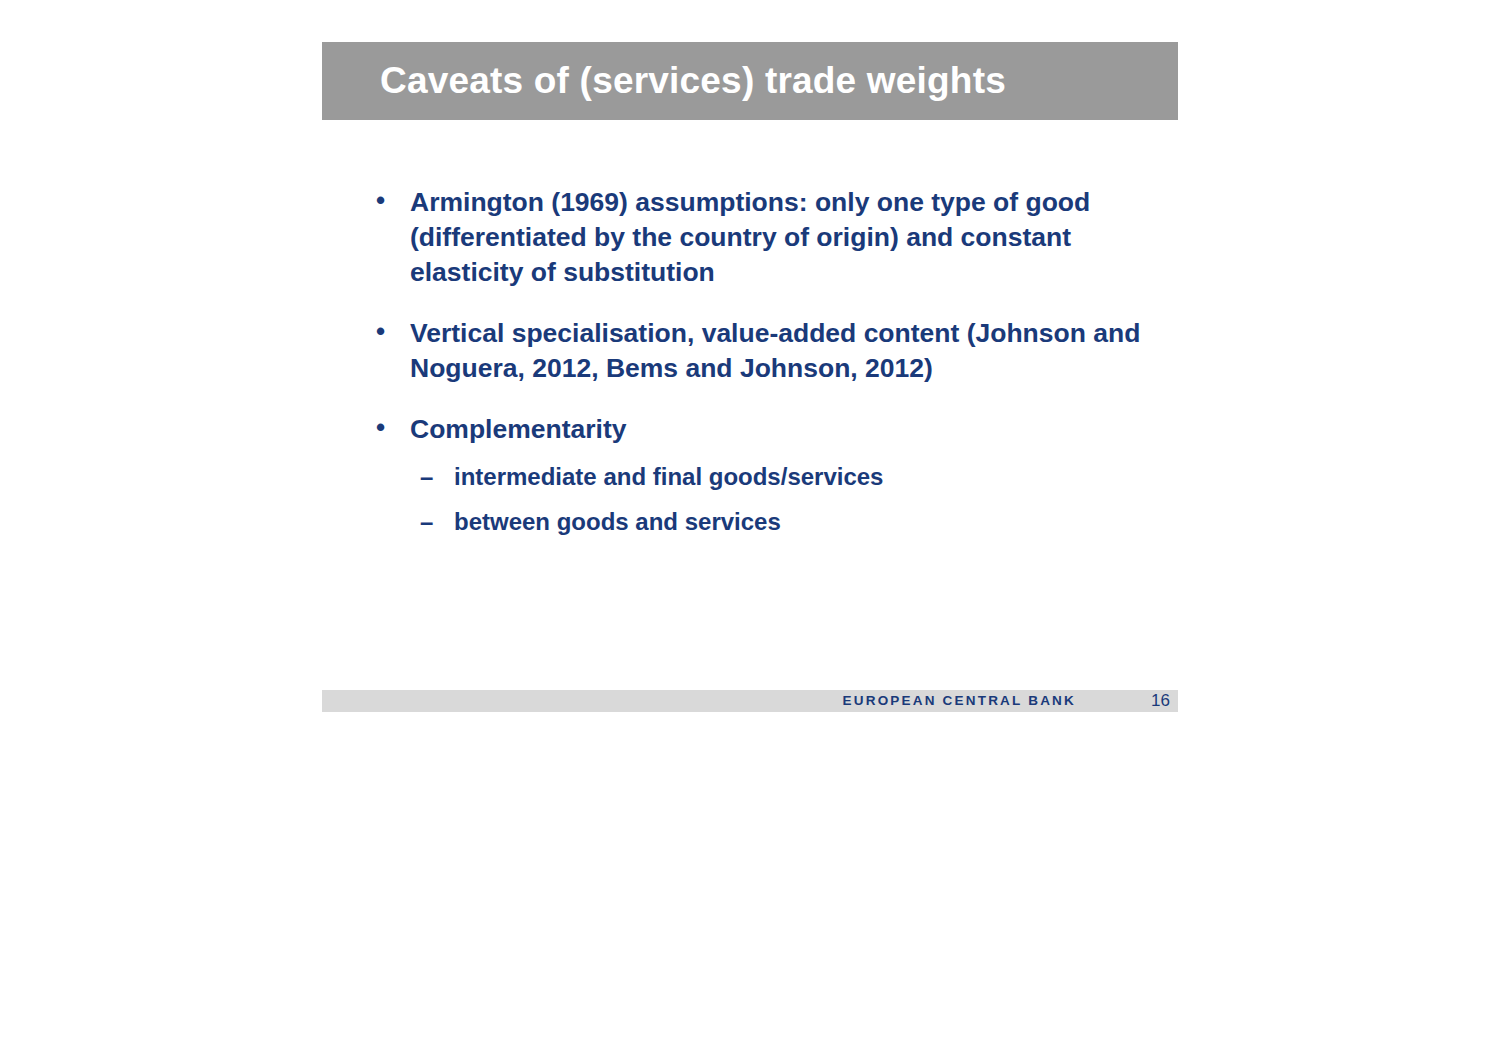Caveats of (services) trade weights
Armington (1969) assumptions: only one type of good (differentiated by the country of origin) and constant elasticity of substitution
Vertical specialisation, value-added content (Johnson and Noguera, 2012, Bems and Johnson, 2012)
Complementarity
intermediate and final goods/services
between goods and services
EUROPEAN CENTRAL BANK
16